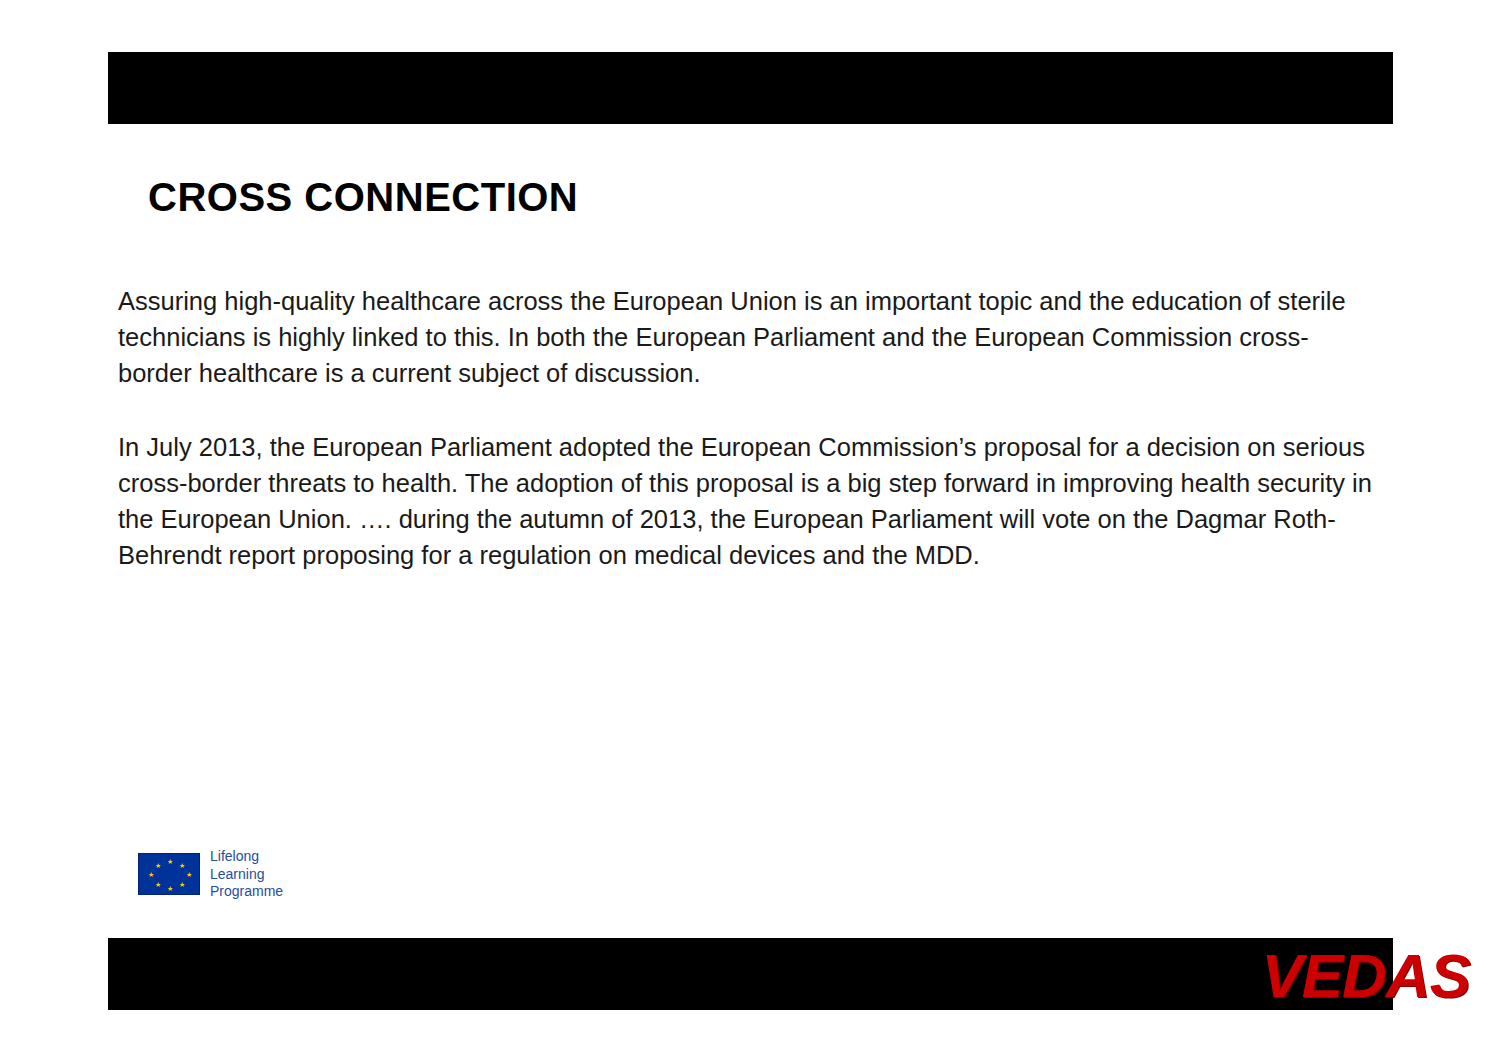CROSS CONNECTION
Assuring high-quality healthcare across the European Union is an important topic and the education of sterile technicians is highly linked to this. In both the European Parliament and the European Commission cross-border healthcare is a current subject of discussion.
In July 2013, the European Parliament adopted the European Commission’s proposal for a decision on serious cross-border threats to health. The adoption of this proposal is a big step forward in improving health security in the European Union. …. during the autumn of 2013, the European Parliament will vote on the Dagmar Roth-Behrendt report proposing for a regulation on medical devices and the MDD.
★ ★ ★ ★ ★ ★ ★ ★
Lifelong
Learning
Programme
VEDAS